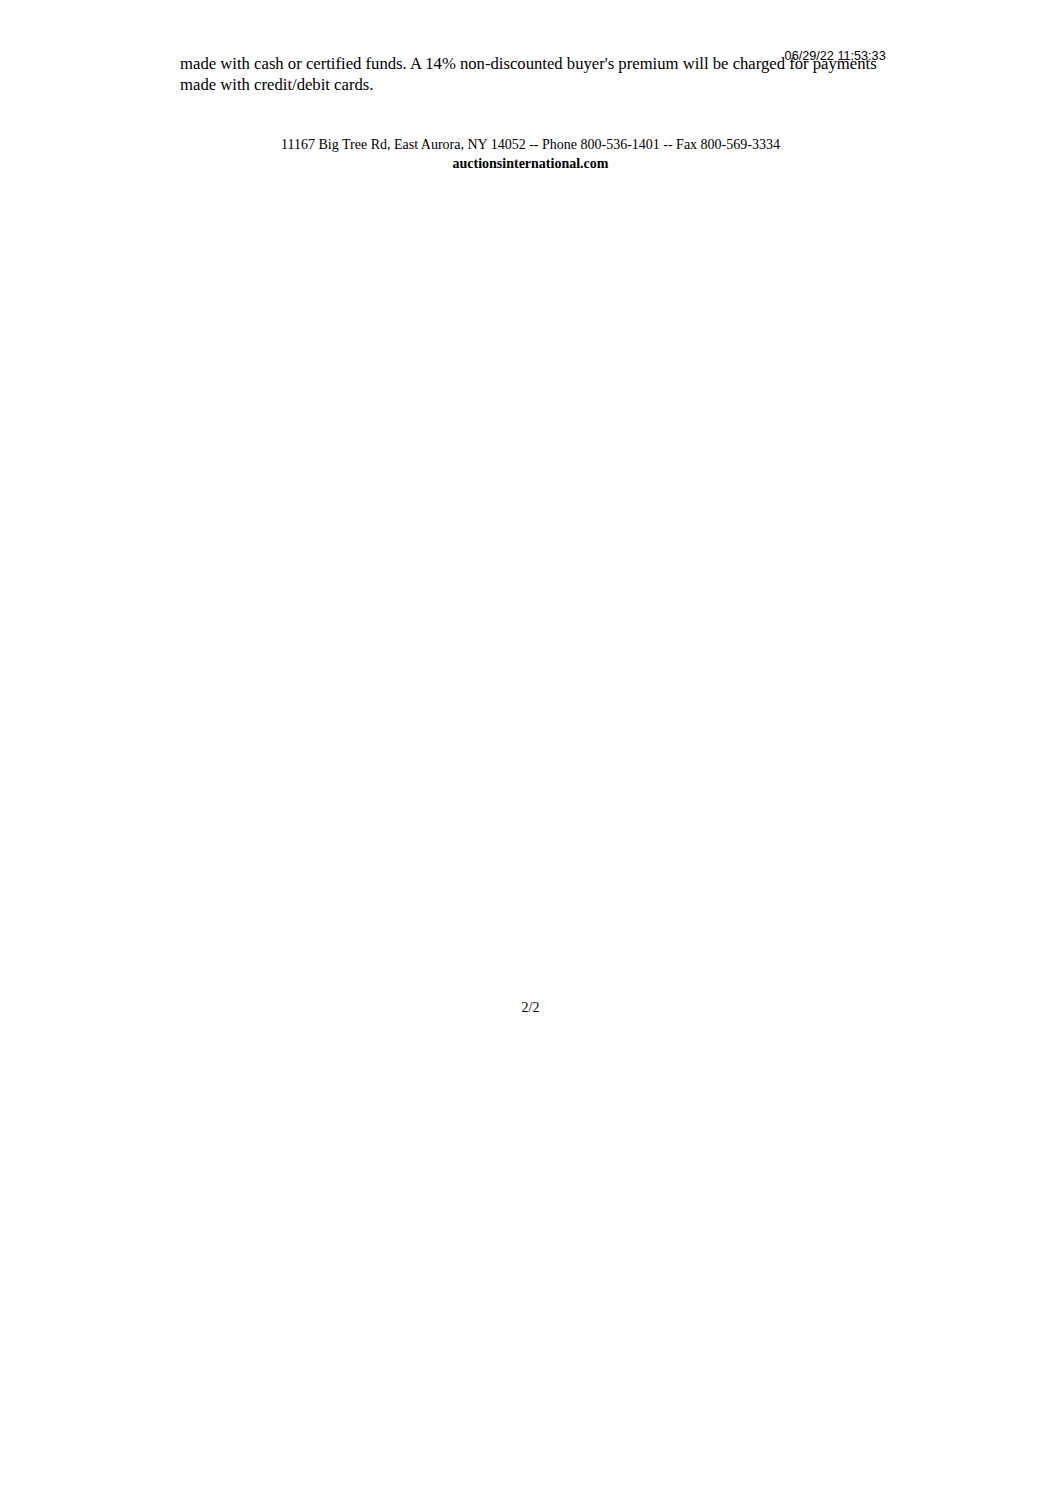06/29/22 11:53:33
made with cash or certified funds. A 14% non-discounted buyer's premium will be charged for payments made with credit/debit cards.
11167 Big Tree Rd, East Aurora, NY 14052 -- Phone 800-536-1401 -- Fax 800-569-3334
auctionsinternational.com
2/2